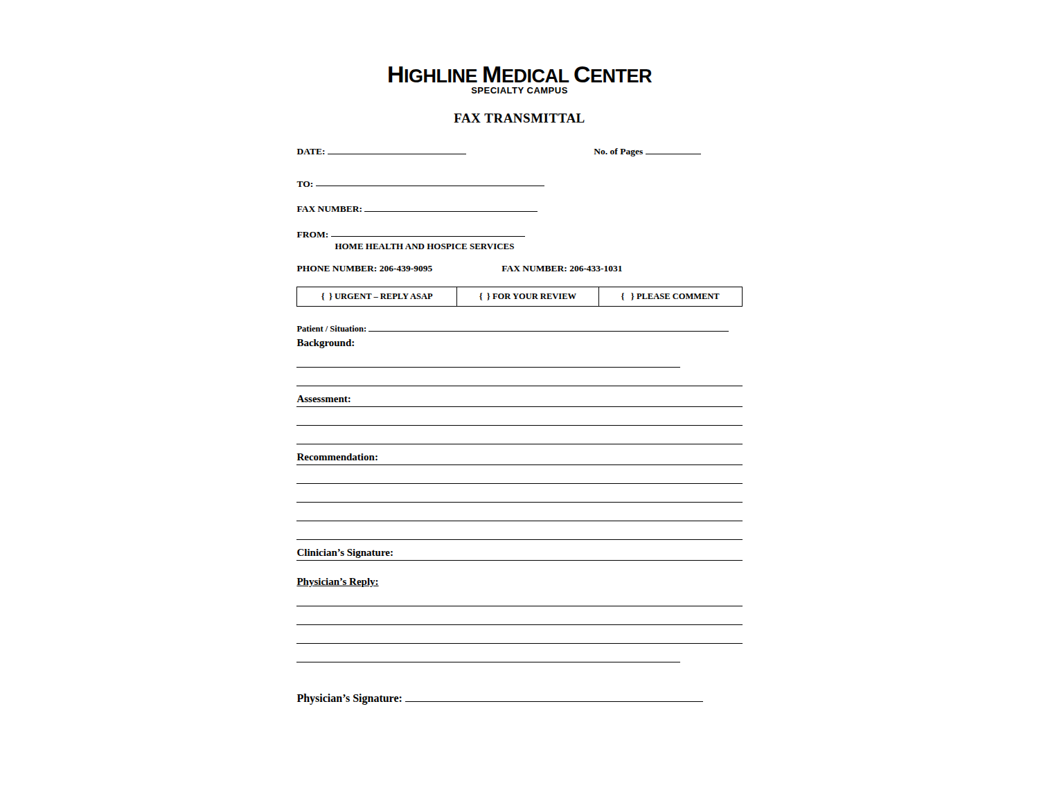HIGHLINE MEDICAL CENTER
SPECIALTY CAMPUS
FAX TRANSMITTAL
DATE: No. of Pages
TO:
FAX NUMBER:
FROM:
HOME HEALTH AND HOSPICE SERVICES
PHONE NUMBER: 206-439-9095 FAX NUMBER: 206-433-1031
| { } URGENT – REPLY ASAP | { } FOR YOUR REVIEW | { } PLEASE COMMENT |
Patient / Situation:
Background:
Assessment:
Recommendation:
Clinician’s Signature:
Physician’s Reply:
Physician’s Signature: